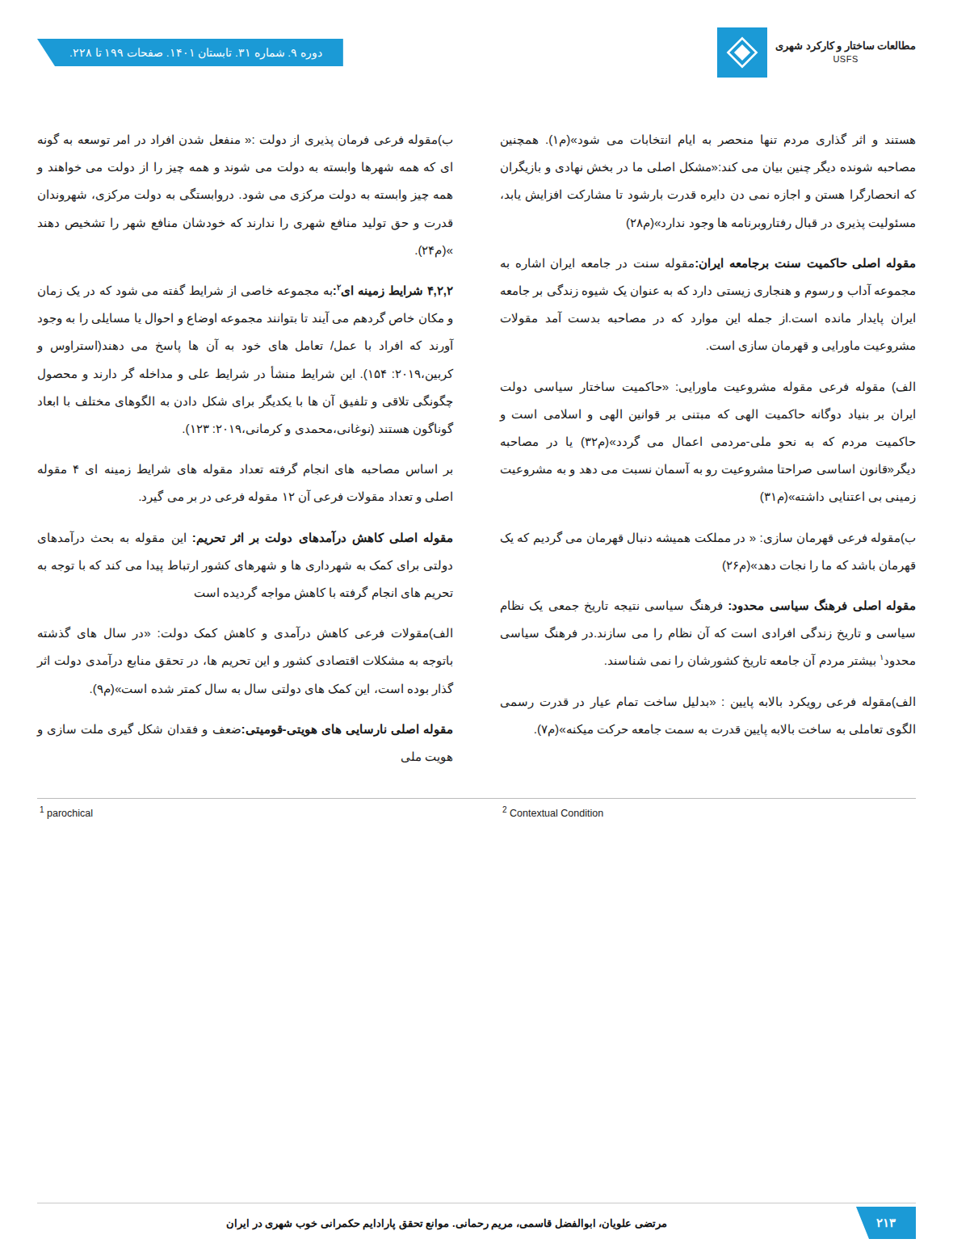مطالعات ساختار و کارکرد شهری USFS
دوره ۹. شماره ۳۱. تابستان ۱۴۰۱. صفحات ۱۹۹ تا ۲۲۸.
هستند و اثر گذاری مردم تنها منحصر به ایام انتخابات می شود»(م۱). همچنین مصاحبه شونده دیگر چنین بیان می کند:«مشکل اصلی ما در بخش نهادی و بازیگران که انحصارگرا هستن و اجازه نمی دن دایره قدرت بارشود تا مشارکت افزایش یابد، مسئولیت پذیری در قبال رفتاروبرنامه ها وجود ندارد»(م۲۸)
مقوله اصلی حاکمیت سنت برجامعه ایران: مقوله سنت در جامعه ایران اشاره به مجموعه آداب و رسوم و هنجاری زیستی دارد که به عنوان یک شیوه زندگی بر جامعه ایران پایدار مانده است.از جمله این موارد که در مصاحبه بدست آمد مقولات مشروعیت ماورایی و قهرمان سازی است.
الف) مقوله فرعی مقوله مشروعیت ماورایی: «حاکمیت ساختار سیاسی دولت ایران بر بنیاد دوگانه حاکمیت الهی که مبتنی بر قوانین الهی و اسلامی است و حاکمیت مردم که به نحو ملی-مردمی اعمال می گردد»(م۳۲) یا در مصاحبه دیگر«قانون اساسی صراحتا مشروعیت رو به آسمان نسبت می دهد و به مشروعیت زمینی بی اعتنایی داشته»(م۳۱)
ب)مقوله فرعی قهرمان سازی: « در مملکت همیشه دنبال قهرمان می گردیم که یک قهرمان باشد که ما را نجات دهد»(م۲۶)
مقوله اصلی فرهنگ سیاسی محدود: فرهنگ سیاسی نتیجه تاریخ جمعی یک نظام سیاسی و تاریخ زندگی افرادی است که آن نظام را می سازند.در فرهنگ سیاسی محدود۱ بیشتر مردم آن جامعه تاریخ کشورشان را نمی شناسند.
الف)مقوله فرعی رویکرد بالابه پایین : «بدلیل ساخت تمام عیار در قدرت رسمی الگوی تعاملی به ساخت بالابه پایین قدرت به سمت جامعه حرکت میکنه»(م۷).
ب)مقوله فرعی فرمان پذیری از دولت :« منفعل شدن افراد در امر توسعه به گونه ای که همه شهرها وابسته به دولت می شوند و همه چیز را از دولت می خواهند و همه چیز وابسته به دولت مرکزی می شود. دروابستگی به دولت مرکزی، شهروندان قدرت و حق تولید منافع شهری را ندارند که خودشان منافع شهر را تشخیص دهند »(م۲۴).
۴,۲,۲ شرایط زمینه ای۲: به مجموعه خاصی از شرایط گفته می شود که در یک زمان و مکان خاص گردهم می آیند تا بتوانند مجموعه اوضاع و احوال یا مسایلی را به وجود آورند که افراد با عمل/ تعامل های خود به آن ها پاسخ می دهند(استراوس و کربین،۲۰۱۹: ۱۵۴). این شرایط منشأ در شرایط علی و مداخله گر دارند و محصول چگونگی تلاقی و تلفیق آن ها با یکدیگر برای شکل دادن به الگوهای مختلف با ابعاد گوناگون هستند (نوغانی،محمدی و کرمانی،۲۰۱۹: ۱۲۳).
بر اساس مصاحبه های انجام گرفته تعداد مقوله های شرایط زمینه ای ۴ مقوله اصلی و تعداد مقولات فرعی آن ۱۲ مقوله فرعی در بر می گیرد.
مقوله اصلی کاهش درآمدهای دولت بر اثر تحریم: این مقوله به بحث درآمدهای دولتی برای کمک به شهرداری ها و شهرهای کشور ارتباط پیدا می کند که با توجه به تحریم های انجام گرفته با کاهش مواجه گردیده است
الف)مقولات فرعی کاهش درآمدی و کاهش کمک دولت: «در سال های گذشته باتوجه به مشکلات اقتصادی کشور و این تحریم ها، در تحقق منابع درآمدی دولت اثر گذار بوده است، این کمک های دولتی سال به سال کمتر شده است»(م۹).
مقوله اصلی نارسایی های هویتی-قومیتی: ضعف و فقدان شکل گیری ملت سازی و هویت ملی
2 Contextual Condition
1 parochical
۲۱۳
مرتضی علویان، ابوالفضل قاسمی، مریم رحمانی. موانع تحقق پارادایم حکمرانی خوب شهری در ایران